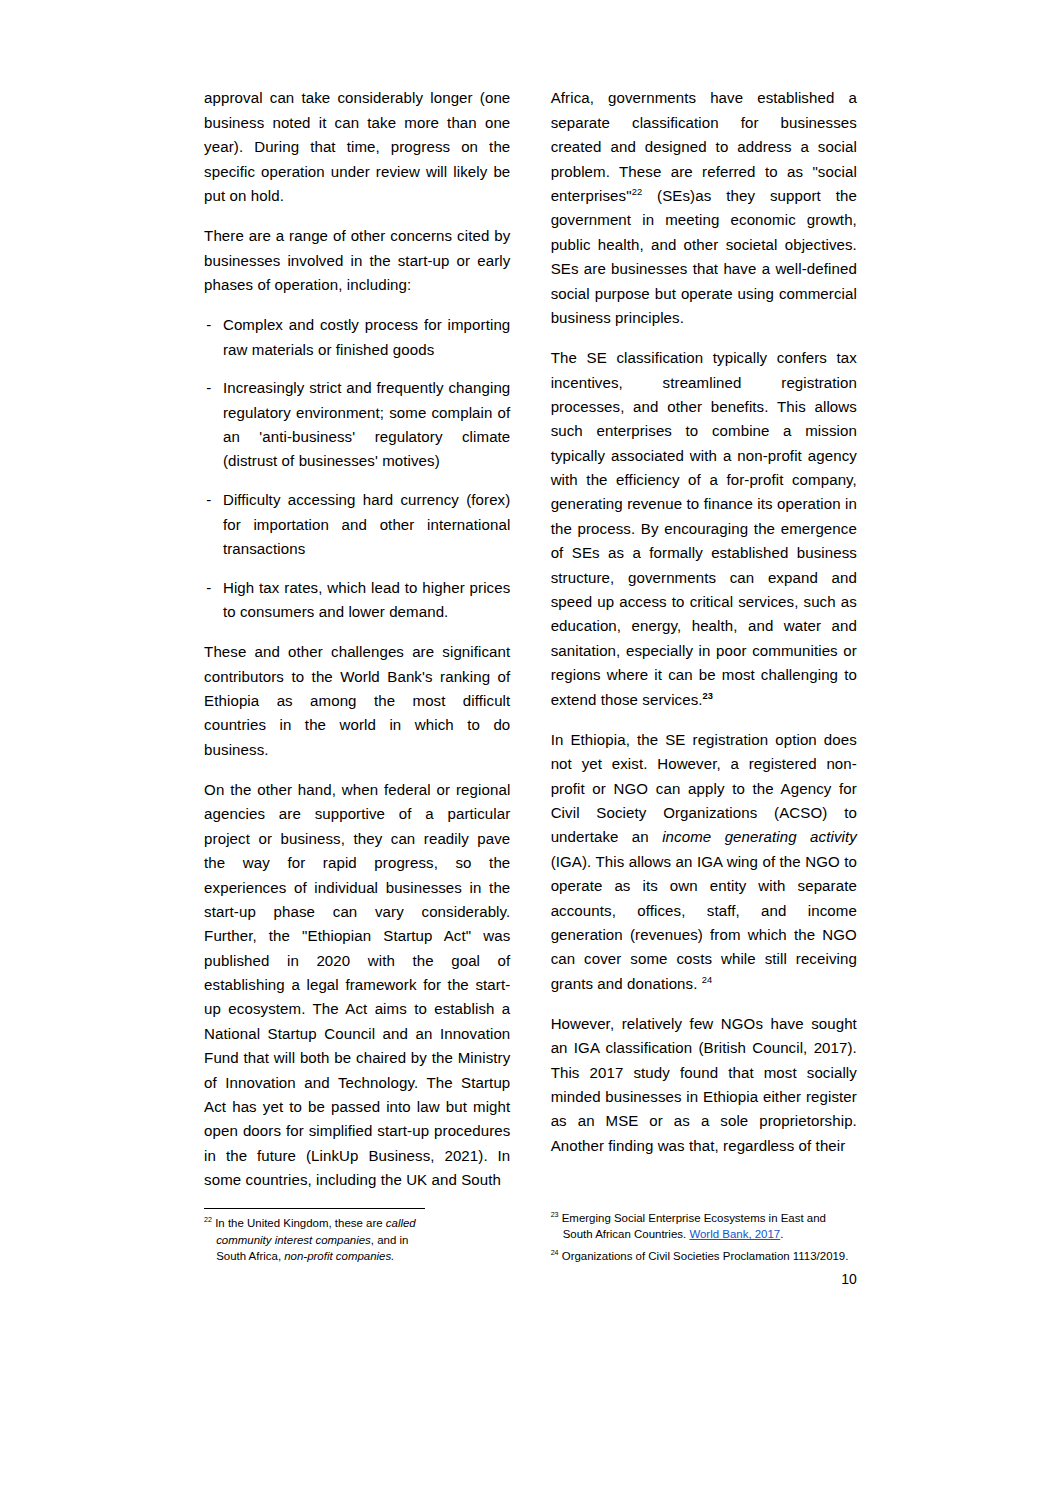approval can take considerably longer (one business noted it can take more than one year). During that time, progress on the specific operation under review will likely be put on hold.
There are a range of other concerns cited by businesses involved in the start-up or early phases of operation, including:
Complex and costly process for importing raw materials or finished goods
Increasingly strict and frequently changing regulatory environment; some complain of an 'anti-business' regulatory climate (distrust of businesses' motives)
Difficulty accessing hard currency (forex) for importation and other international transactions
High tax rates, which lead to higher prices to consumers and lower demand.
These and other challenges are significant contributors to the World Bank's ranking of Ethiopia as among the most difficult countries in the world in which to do business.
On the other hand, when federal or regional agencies are supportive of a particular project or business, they can readily pave the way for rapid progress, so the experiences of individual businesses in the start-up phase can vary considerably. Further, the "Ethiopian Startup Act" was published in 2020 with the goal of establishing a legal framework for the start-up ecosystem. The Act aims to establish a National Startup Council and an Innovation Fund that will both be chaired by the Ministry of Innovation and Technology. The Startup Act has yet to be passed into law but might open doors for simplified start-up procedures in the future (LinkUp Business, 2021). In some countries, including the UK and South
22 In the United Kingdom, these are called community interest companies, and in South Africa, non-profit companies.
Africa, governments have established a separate classification for businesses created and designed to address a social problem. These are referred to as "social enterprises"22 (SEs)as they support the government in meeting economic growth, public health, and other societal objectives. SEs are businesses that have a well-defined social purpose but operate using commercial business principles.
The SE classification typically confers tax incentives, streamlined registration processes, and other benefits. This allows such enterprises to combine a mission typically associated with a non-profit agency with the efficiency of a for-profit company, generating revenue to finance its operation in the process. By encouraging the emergence of SEs as a formally established business structure, governments can expand and speed up access to critical services, such as education, energy, health, and water and sanitation, especially in poor communities or regions where it can be most challenging to extend those services.23
In Ethiopia, the SE registration option does not yet exist. However, a registered non-profit or NGO can apply to the Agency for Civil Society Organizations (ACSO) to undertake an income generating activity (IGA). This allows an IGA wing of the NGO to operate as its own entity with separate accounts, offices, staff, and income generation (revenues) from which the NGO can cover some costs while still receiving grants and donations. 24
However, relatively few NGOs have sought an IGA classification (British Council, 2017). This 2017 study found that most socially minded businesses in Ethiopia either register as an MSE or as a sole proprietorship. Another finding was that, regardless of their
23 Emerging Social Enterprise Ecosystems in East and South African Countries. World Bank, 2017.
24 Organizations of Civil Societies Proclamation 1113/2019.
10